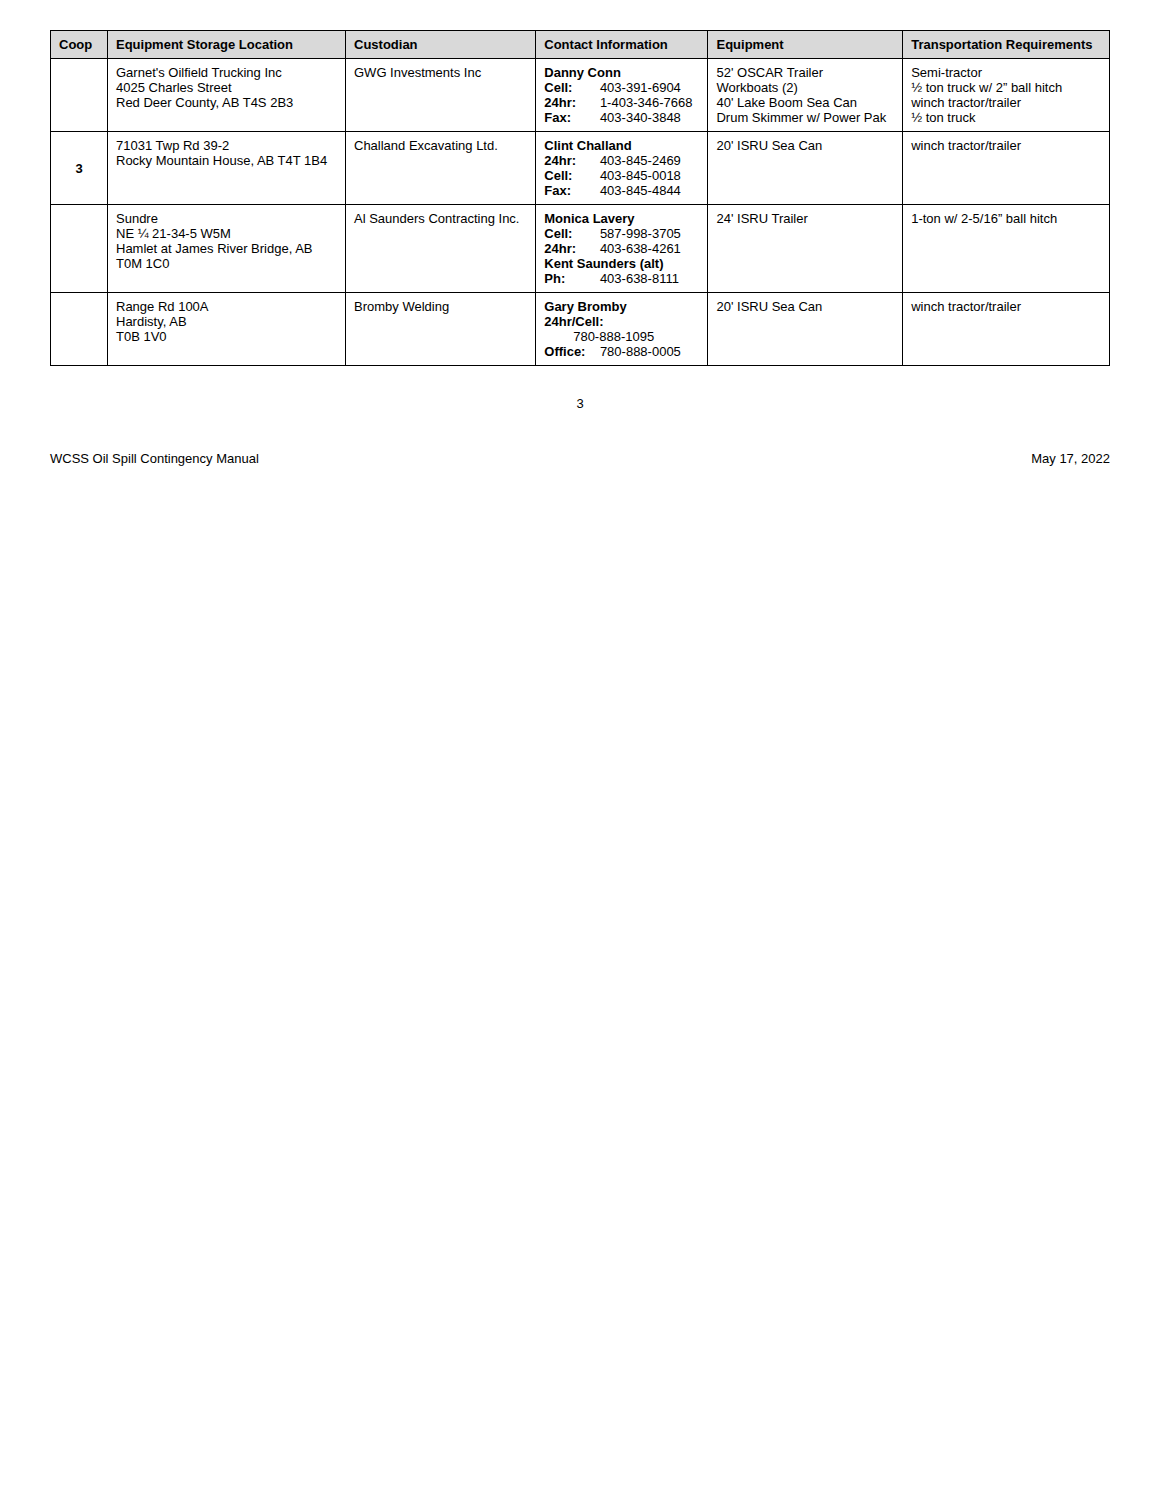| Coop | Equipment Storage Location | Custodian | Contact Information | Equipment | Transportation Requirements |
| --- | --- | --- | --- | --- | --- |
| | Garnet's Oilfield Trucking Inc 4025 Charles Street Red Deer County, AB T4S 2B3 | GWG Investments Inc | Danny Conn Cell: 403-391-6904 24hr: 1-403-346-7668 Fax: 403-340-3848 | 52' OSCAR Trailer Workboats (2) 40' Lake Boom Sea Can Drum Skimmer w/ Power Pak | Semi-tractor ½ ton truck w/ 2” ball hitch winch tractor/trailer ½ ton truck |
| 3 | 71031 Twp Rd 39-2 Rocky Mountain House, AB T4T 1B4 | Challand Excavating Ltd. | Clint Challand 24hr: 403-845-2469 Cell: 403-845-0018 Fax: 403-845-4844 | 20' ISRU Sea Can | winch tractor/trailer |
| | Sundre NE ¼ 21-34-5 W5M Hamlet at James River Bridge, AB T0M 1C0 | Al Saunders Contracting Inc. | Monica Lavery Cell: 587-998-3705 24hr: 403-638-4261 Kent Saunders (alt) Ph: 403-638-8111 | 24' ISRU Trailer | 1-ton w/ 2-5/16” ball hitch |
| | Range Rd 100A Hardisty, AB T0B 1V0 | Bromby Welding | Gary Bromby 24hr/Cell: 780-888-1095 Office: 780-888-0005 | 20' ISRU Sea Can | winch tractor/trailer |
3
WCSS Oil Spill Contingency Manual
May 17, 2022